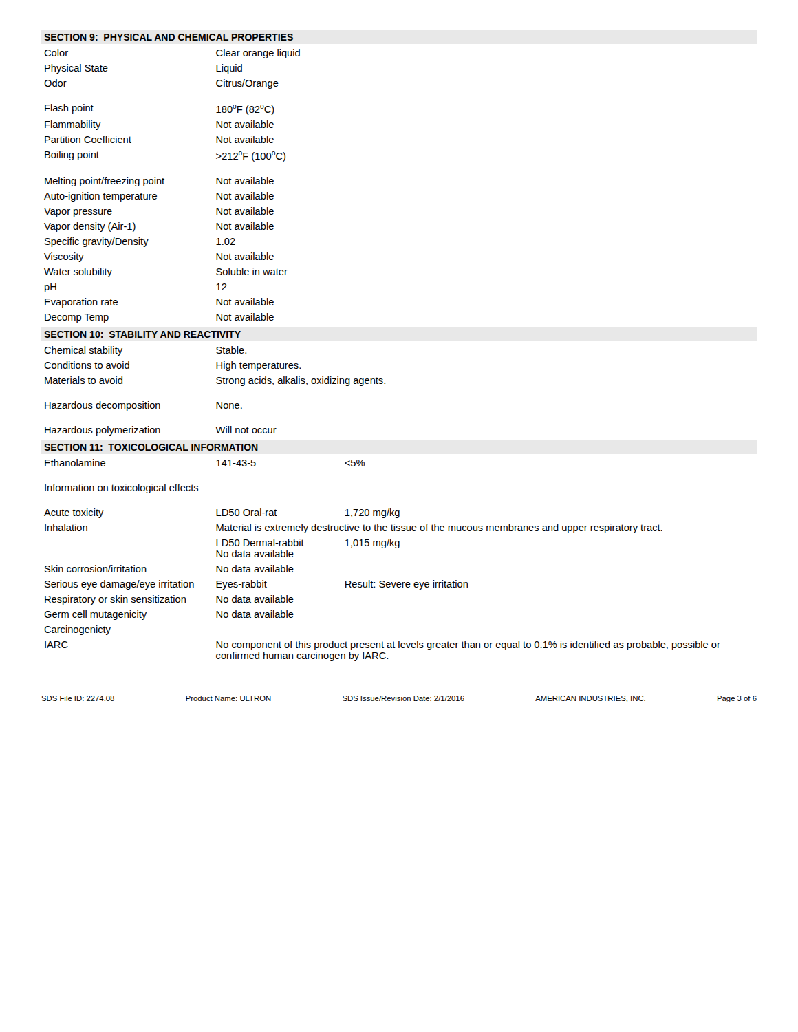SECTION 9: PHYSICAL AND CHEMICAL PROPERTIES
| Color | Clear orange liquid |
| Physical State | Liquid |
| Odor | Citrus/Orange |
| Flash point | 180 o F (82 o C) |
| Flammability | Not available |
| Partition Coefficient | Not available |
| Boiling point | >212 o F (100 o C) |
| Melting point/freezing point | Not available |
| Auto-ignition temperature | Not available |
| Vapor pressure | Not available |
| Vapor density (Air-1) | Not available |
| Specific gravity/Density | 1.02 |
| Viscosity | Not available |
| Water solubility | Soluble in water |
| pH | 12 |
| Evaporation rate | Not available |
| Decomp Temp | Not available |
SECTION 10: STABILITY AND REACTIVITY
| Chemical stability | Stable. |
| Conditions to avoid | High temperatures. |
| Materials to avoid | Strong acids, alkalis, oxidizing agents. |
| Hazardous decomposition | None. |
| Hazardous polymerization | Will not occur |
SECTION 11: TOXICOLOGICAL INFORMATION
| Ethanolamine | 141-43-5 | <5% |
| Information on toxicological effects |
| Acute toxicity | LD50 Oral-rat | 1,720 mg/kg |
| Inhalation | Material is extremely destructive to the tissue of the mucous membranes and upper respiratory tract. |
| | LD50 Dermal-rabbit No data available | 1,015 mg/kg |
| Skin corrosion/irritation | No data available |
| Serious eye damage/eye irritation | Eyes-rabbit | Result: Severe eye irritation |
| Respiratory or skin sensitization | No data available |
| Germ cell mutagenicity | No data available |
| Carcinogenicty | |
| IARC | No component of this product present at levels greater than or equal to 0.1% is identified as probable, possible or confirmed human carcinogen by IARC. |
SDS File ID: 2274.08 Product Name: ULTRON SDS Issue/Revision Date: 2/1/2016 AMERICAN INDUSTRIES, INC. Page 3 of 6